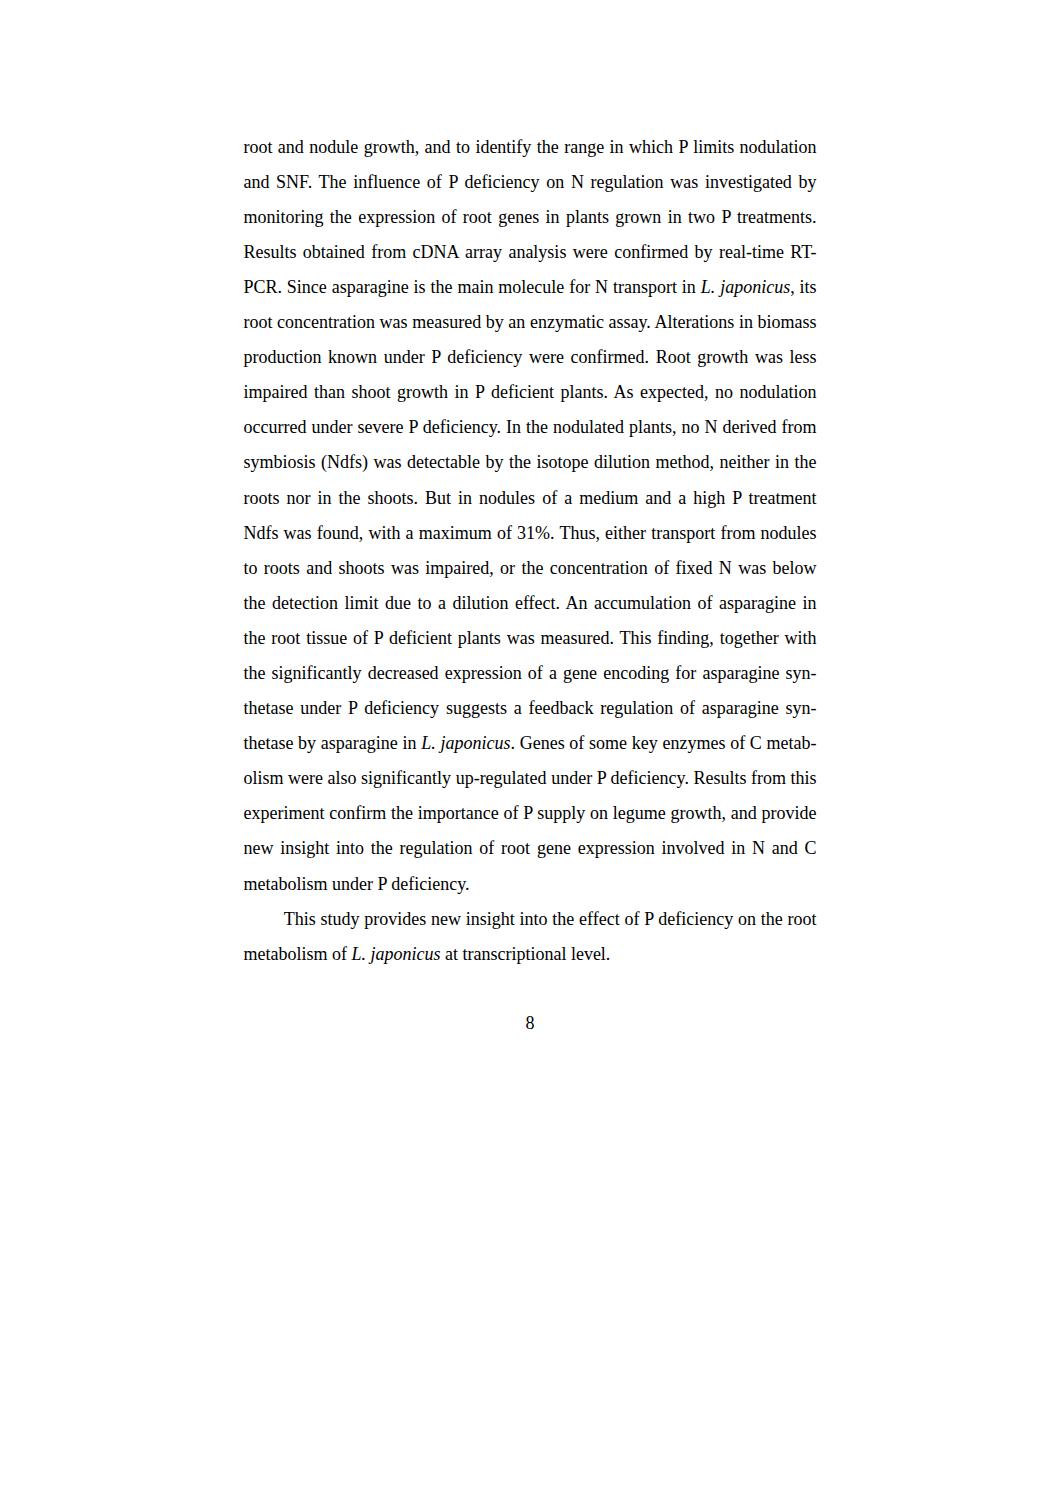root and nodule growth, and to identify the range in which P limits nodulation and SNF. The influence of P deficiency on N regulation was investigated by monitoring the expression of root genes in plants grown in two P treatments. Results obtained from cDNA array analysis were confirmed by real-time RT-PCR. Since asparagine is the main molecule for N transport in L. japonicus, its root concentration was measured by an enzymatic assay. Alterations in biomass production known under P deficiency were confirmed. Root growth was less impaired than shoot growth in P deficient plants. As expected, no nodulation occurred under severe P deficiency. In the nodulated plants, no N derived from symbiosis (Ndfs) was detectable by the isotope dilution method, neither in the roots nor in the shoots. But in nodules of a medium and a high P treatment Ndfs was found, with a maximum of 31%. Thus, either transport from nodules to roots and shoots was impaired, or the concentration of fixed N was below the detection limit due to a dilution effect. An accumulation of asparagine in the root tissue of P deficient plants was measured. This finding, together with the significantly decreased expression of a gene encoding for asparagine synthetase under P deficiency suggests a feedback regulation of asparagine synthetase by asparagine in L. japonicus. Genes of some key enzymes of C metabolism were also significantly up-regulated under P deficiency. Results from this experiment confirm the importance of P supply on legume growth, and provide new insight into the regulation of root gene expression involved in N and C metabolism under P deficiency.
This study provides new insight into the effect of P deficiency on the root metabolism of L. japonicus at transcriptional level.
8